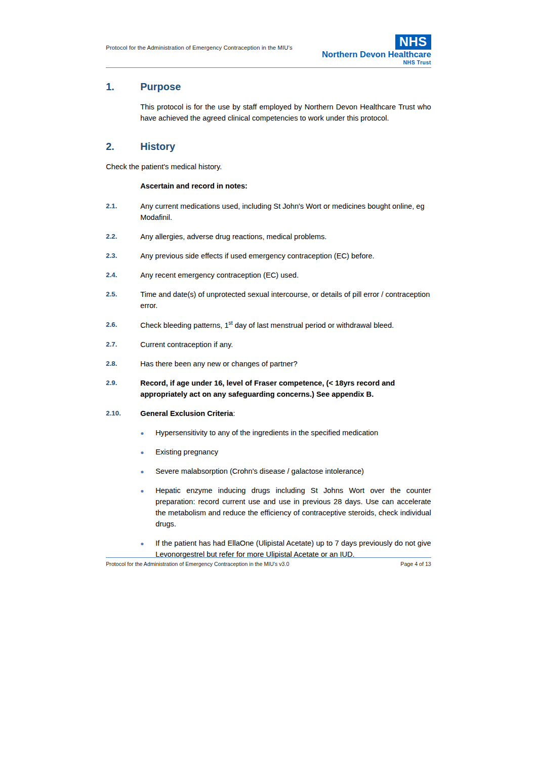Protocol for the Administration of Emergency Contraception in the MIU's
NHS
Northern Devon Healthcare
NHS Trust
1. Purpose
This protocol is for the use by staff employed by Northern Devon Healthcare Trust who have achieved the agreed clinical competencies to work under this protocol.
2. History
Check the patient's medical history.
Ascertain and record in notes:
2.1.
Any current medications used, including St John's Wort or medicines bought online, eg Modafinil.
2.2.
Any allergies, adverse drug reactions, medical problems.
2.3.
Any previous side effects if used emergency contraception (EC) before.
2.4.
Any recent emergency contraception (EC) used.
2.5.
Time and date(s) of unprotected sexual intercourse, or details of pill error / contraception error.
2.6.
Check bleeding patterns, 1st day of last menstrual period or withdrawal bleed.
2.7.
Current contraception if any.
2.8.
Has there been any new or changes of partner?
2.9.
Record, if age under 16, level of Fraser competence, (< 18yrs record and appropriately act on any safeguarding concerns.) See appendix B.
2.10.
General Exclusion Criteria:
●
Hypersensitivity to any of the ingredients in the specified medication
●
Existing pregnancy
●
Severe malabsorption (Crohn's disease / galactose intolerance)
●
Hepatic enzyme inducing drugs including St Johns Wort over the counter preparation: record current use and use in previous 28 days. Use can accelerate the metabolism and reduce the efficiency of contraceptive steroids, check individual drugs.
●
If the patient has had EllaOne (Ulipistal Acetate) up to 7 days previously do not give Levonorgestrel but refer for more Ulipistal Acetate or an IUD.
Protocol for the Administration of Emergency Contraception in the MIU's v3.0 Page 4 of 13